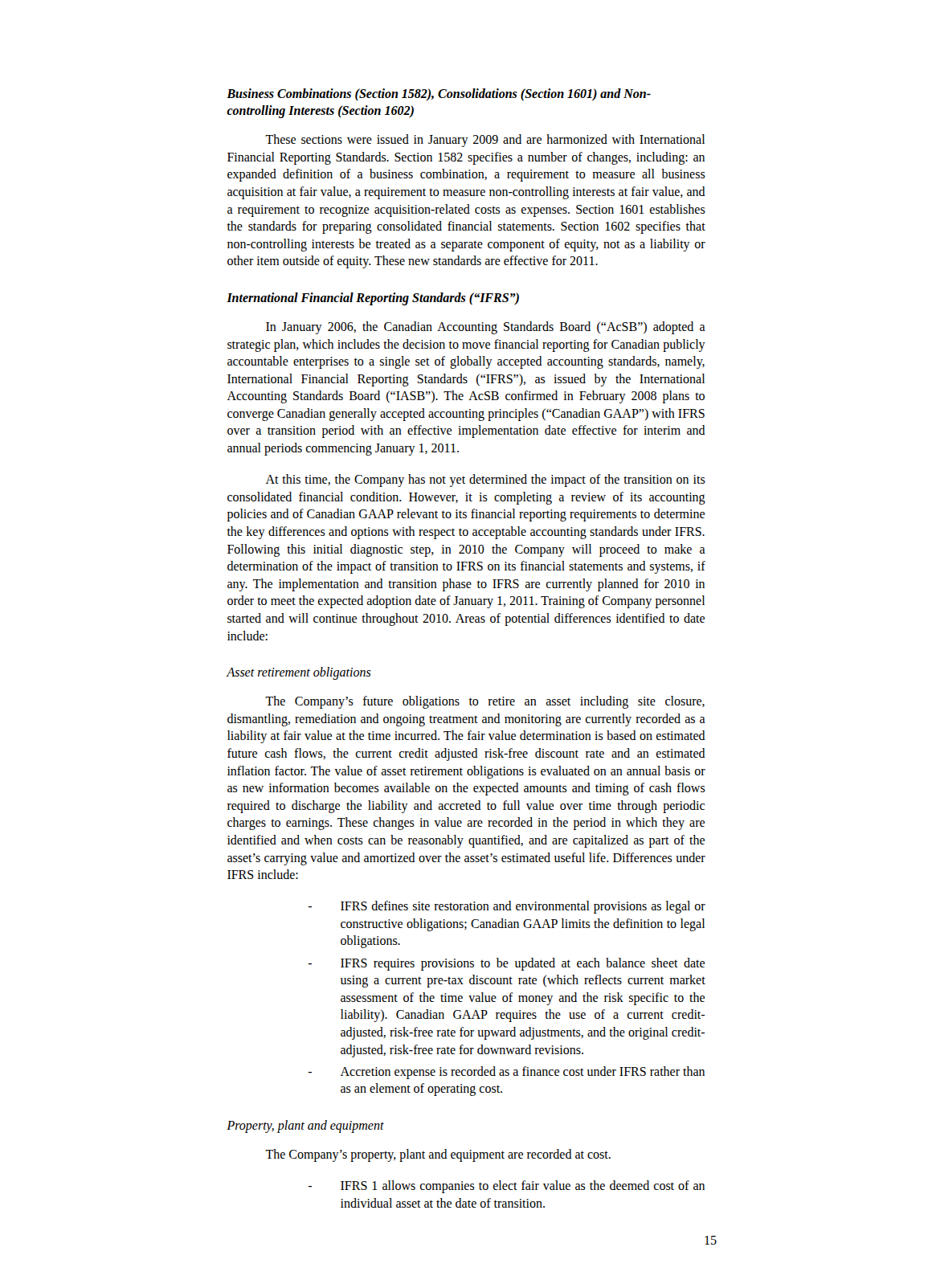Business Combinations (Section 1582), Consolidations (Section 1601) and Non-controlling Interests (Section 1602)
These sections were issued in January 2009 and are harmonized with International Financial Reporting Standards. Section 1582 specifies a number of changes, including: an expanded definition of a business combination, a requirement to measure all business acquisition at fair value, a requirement to measure non-controlling interests at fair value, and a requirement to recognize acquisition-related costs as expenses. Section 1601 establishes the standards for preparing consolidated financial statements. Section 1602 specifies that non-controlling interests be treated as a separate component of equity, not as a liability or other item outside of equity. These new standards are effective for 2011.
International Financial Reporting Standards (“IFRS”)
In January 2006, the Canadian Accounting Standards Board (“AcSB”) adopted a strategic plan, which includes the decision to move financial reporting for Canadian publicly accountable enterprises to a single set of globally accepted accounting standards, namely, International Financial Reporting Standards (“IFRS”), as issued by the International Accounting Standards Board (“IASB”). The AcSB confirmed in February 2008 plans to converge Canadian generally accepted accounting principles (“Canadian GAAP”) with IFRS over a transition period with an effective implementation date effective for interim and annual periods commencing January 1, 2011.
At this time, the Company has not yet determined the impact of the transition on its consolidated financial condition. However, it is completing a review of its accounting policies and of Canadian GAAP relevant to its financial reporting requirements to determine the key differences and options with respect to acceptable accounting standards under IFRS. Following this initial diagnostic step, in 2010 the Company will proceed to make a determination of the impact of transition to IFRS on its financial statements and systems, if any. The implementation and transition phase to IFRS are currently planned for 2010 in order to meet the expected adoption date of January 1, 2011. Training of Company personnel started and will continue throughout 2010. Areas of potential differences identified to date include:
Asset retirement obligations
The Company’s future obligations to retire an asset including site closure, dismantling, remediation and ongoing treatment and monitoring are currently recorded as a liability at fair value at the time incurred. The fair value determination is based on estimated future cash flows, the current credit adjusted risk-free discount rate and an estimated inflation factor. The value of asset retirement obligations is evaluated on an annual basis or as new information becomes available on the expected amounts and timing of cash flows required to discharge the liability and accreted to full value over time through periodic charges to earnings. These changes in value are recorded in the period in which they are identified and when costs can be reasonably quantified, and are capitalized as part of the asset’s carrying value and amortized over the asset’s estimated useful life. Differences under IFRS include:
IFRS defines site restoration and environmental provisions as legal or constructive obligations; Canadian GAAP limits the definition to legal obligations.
IFRS requires provisions to be updated at each balance sheet date using a current pre-tax discount rate (which reflects current market assessment of the time value of money and the risk specific to the liability). Canadian GAAP requires the use of a current credit-adjusted, risk-free rate for upward adjustments, and the original credit-adjusted, risk-free rate for downward revisions.
Accretion expense is recorded as a finance cost under IFRS rather than as an element of operating cost.
Property, plant and equipment
The Company’s property, plant and equipment are recorded at cost.
IFRS 1 allows companies to elect fair value as the deemed cost of an individual asset at the date of transition.
15